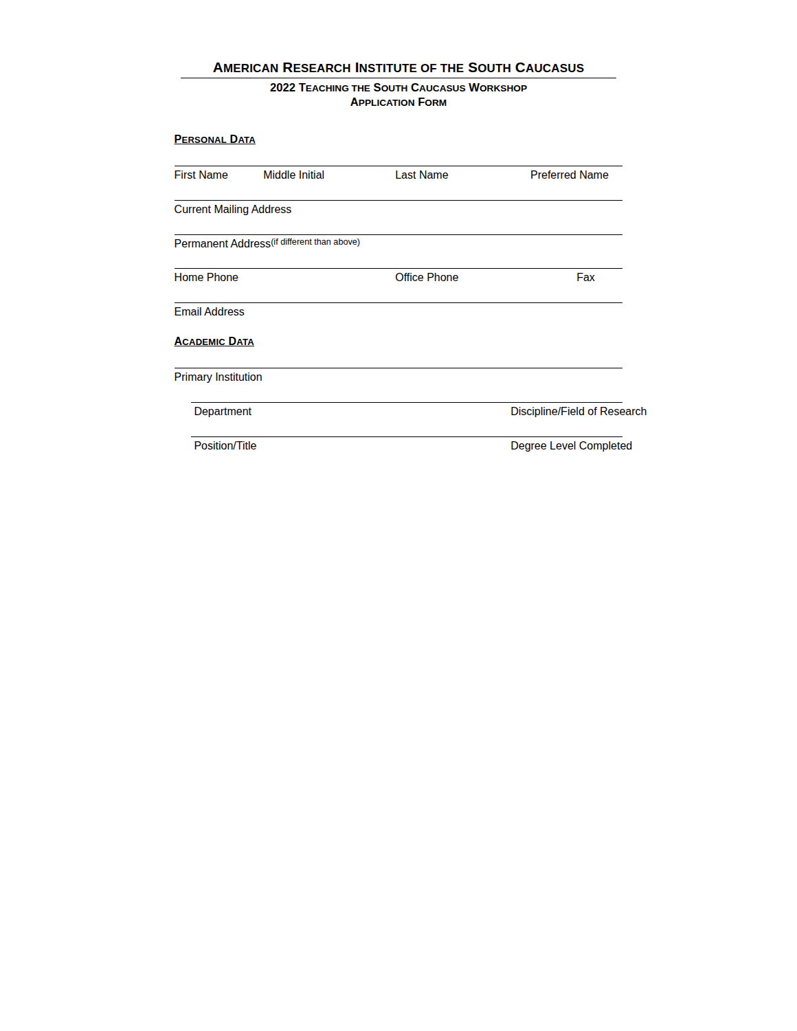AMERICAN RESEARCH INSTITUTE OF THE SOUTH CAUCASUS
2022 TEACHING THE SOUTH CAUCASUS WORKSHOP
APPLICATION FORM
PERSONAL DATA
First Name Middle Initial Last Name Preferred Name
Current Mailing Address
Permanent Address (if different than above)
Home Phone Office Phone Fax
Email Address
ACADEMIC DATA
Primary Institution
Department Discipline/Field of Research
Position/Title Degree Level Completed